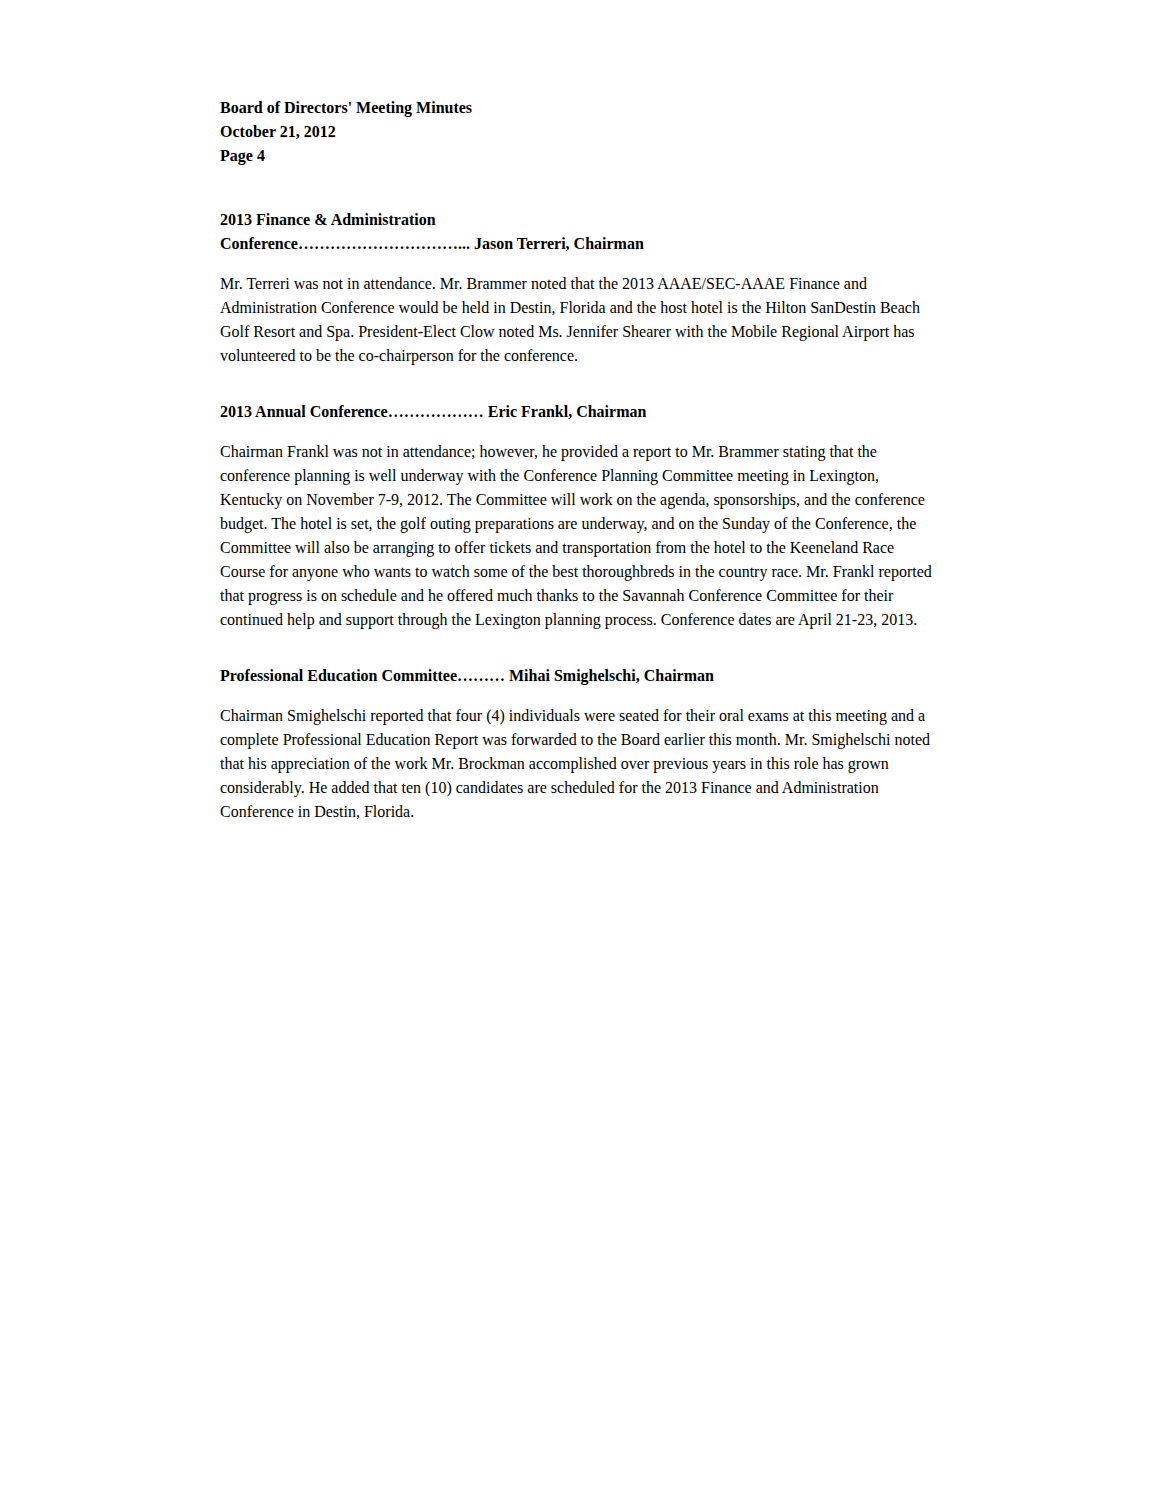Board of Directors' Meeting Minutes
October 21, 2012
Page 4
2013 Finance & Administration
Conference…………………………... Jason Terreri, Chairman
Mr. Terreri was not in attendance. Mr. Brammer noted that the 2013 AAAE/SEC-AAAE Finance and Administration Conference would be held in Destin, Florida and the host hotel is the Hilton SanDestin Beach Golf Resort and Spa. President-Elect Clow noted Ms. Jennifer Shearer with the Mobile Regional Airport has volunteered to be the co-chairperson for the conference.
2013 Annual Conference……………… Eric Frankl, Chairman
Chairman Frankl was not in attendance; however, he provided a report to Mr. Brammer stating that the conference planning is well underway with the Conference Planning Committee meeting in Lexington, Kentucky on November 7-9, 2012. The Committee will work on the agenda, sponsorships, and the conference budget. The hotel is set, the golf outing preparations are underway, and on the Sunday of the Conference, the Committee will also be arranging to offer tickets and transportation from the hotel to the Keeneland Race Course for anyone who wants to watch some of the best thoroughbreds in the country race. Mr. Frankl reported that progress is on schedule and he offered much thanks to the Savannah Conference Committee for their continued help and support through the Lexington planning process. Conference dates are April 21-23, 2013.
Professional Education Committee……… Mihai Smighelschi, Chairman
Chairman Smighelschi reported that four (4) individuals were seated for their oral exams at this meeting and a complete Professional Education Report was forwarded to the Board earlier this month. Mr. Smighelschi noted that his appreciation of the work Mr. Brockman accomplished over previous years in this role has grown considerably. He added that ten (10) candidates are scheduled for the 2013 Finance and Administration Conference in Destin, Florida.